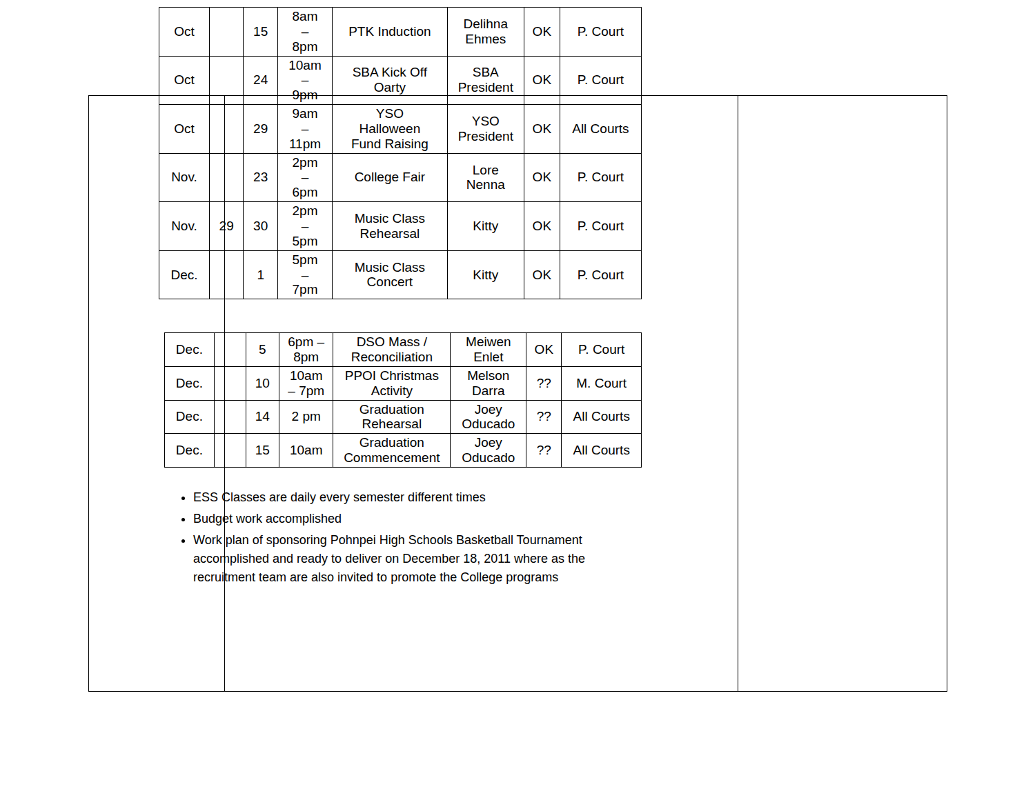| Oct | | 15 | 8am – 8pm | PTK Induction | Delihna Ehmes | OK | P. Court |
| Oct | | 24 | 10am – 9pm | SBA Kick Off Oarty | SBA President | OK | P. Court |
| Oct | | 29 | 9am – 11pm | YSO Halloween Fund Raising | YSO President | OK | All Courts |
| Nov. | | 23 | 2pm – 6pm | College Fair | Lore Nenna | OK | P. Court |
| Nov. | 29 | 30 | 2pm – 5pm | Music Class Rehearsal | Kitty | OK | P. Court |
| Dec. | | 1 | 5pm – 7pm | Music Class Concert | Kitty | OK | P. Court |
| Dec. | | 5 | 6pm – 8pm | DSO Mass / Reconciliation | Meiwen Enlet | OK | P. Court |
| Dec. | | 10 | 10am – 7pm | PPOI Christmas Activity | Melson Darra | ?? | M. Court |
| Dec. | | 14 | 2 pm | Graduation Rehearsal | Joey Oducado | ?? | All Courts |
| Dec. | | 15 | 10am | Graduation Commencement | Joey Oducado | ?? | All Courts |
ESS Classes are daily every semester different times
Budget work accomplished
Work plan of sponsoring Pohnpei High Schools Basketball Tournament accomplished and ready to deliver on December 18, 2011 where as the recruitment team are also invited to promote the College programs